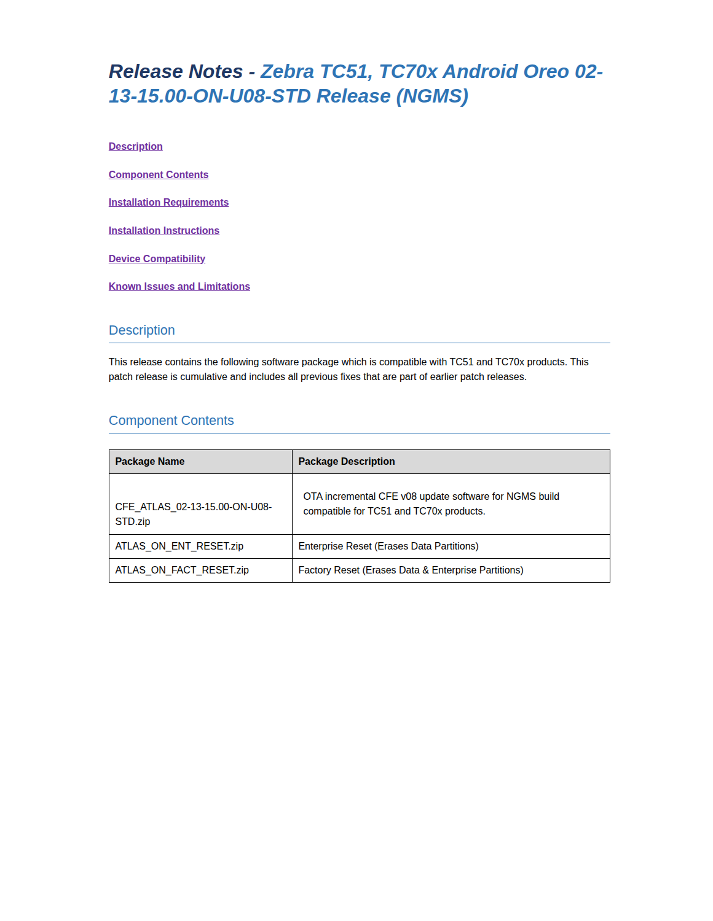Release Notes - Zebra TC51, TC70x Android Oreo 02-13-15.00-ON-U08-STD Release (NGMS)
Description
Component Contents
Installation Requirements
Installation Instructions
Device Compatibility
Known Issues and Limitations
Description
This release contains the following software package which is compatible with TC51 and TC70x products. This patch release is cumulative and includes all previous fixes that are part of earlier patch releases.
Component Contents
| Package Name | Package Description |
| --- | --- |
| CFE_ATLAS_02-13-15.00-ON-U08-STD.zip | OTA incremental CFE v08 update software for NGMS build compatible for TC51 and TC70x products. |
| ATLAS_ON_ENT_RESET.zip | Enterprise Reset (Erases Data Partitions) |
| ATLAS_ON_FACT_RESET.zip | Factory Reset (Erases Data & Enterprise Partitions) |